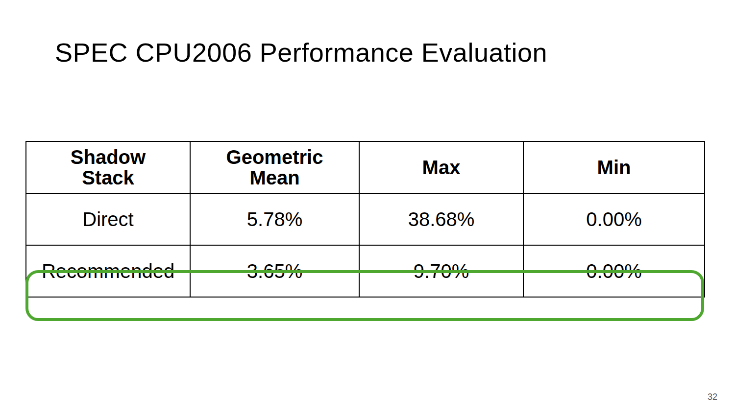SPEC CPU2006 Performance Evaluation
| Shadow Stack | Geometric Mean | Max | Min |
| --- | --- | --- | --- |
| Direct | 5.78% | 38.68% | 0.00% |
| Recommended | 3.65% | 9.70% | 0.00% |
32